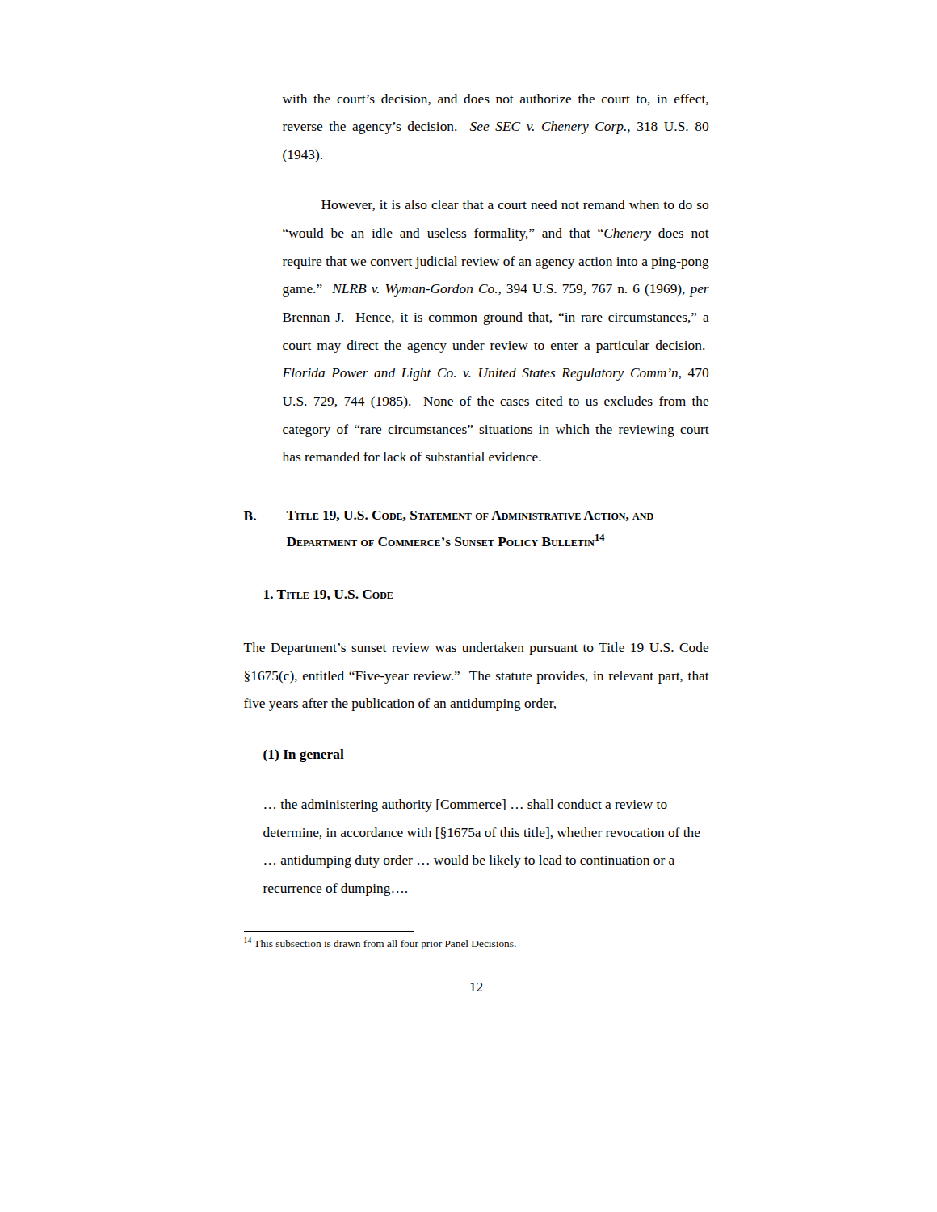with the court’s decision, and does not authorize the court to, in effect, reverse the agency’s decision. See SEC v. Chenery Corp., 318 U.S. 80 (1943).
However, it is also clear that a court need not remand when to do so “would be an idle and useless formality,” and that “Chenery does not require that we convert judicial review of an agency action into a ping-pong game.” NLRB v. Wyman-Gordon Co., 394 U.S. 759, 767 n. 6 (1969), per Brennan J. Hence, it is common ground that, “in rare circumstances,” a court may direct the agency under review to enter a particular decision. Florida Power and Light Co. v. United States Regulatory Comm’n, 470 U.S. 729, 744 (1985). None of the cases cited to us excludes from the category of “rare circumstances” situations in which the reviewing court has remanded for lack of substantial evidence.
B.
Title 19, U.S. Code, Statement of Administrative Action, and Department of Commerce’s Sunset Policy Bulletin14
1. Title 19, U.S. Code
The Department’s sunset review was undertaken pursuant to Title 19 U.S. Code §1675(c), entitled “Five-year review.” The statute provides, in relevant part, that five years after the publication of an antidumping order,
(1) In general
… the administering authority [Commerce] … shall conduct a review to determine, in accordance with [§1675a of this title], whether revocation of the … antidumping duty order … would be likely to lead to continuation or a recurrence of dumping….
14 This subsection is drawn from all four prior Panel Decisions.
12